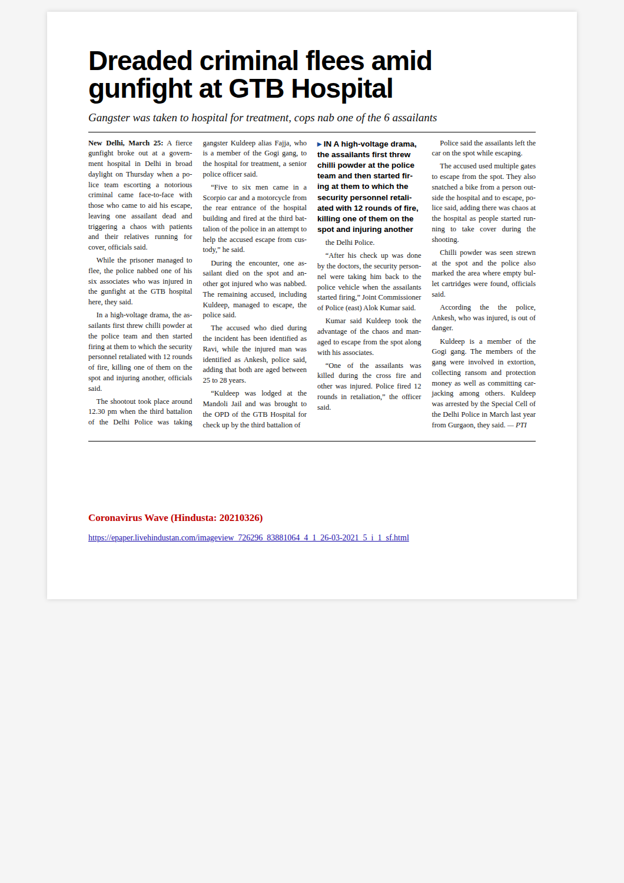Dreaded criminal flees amid gunfight at GTB Hospital
Gangster was taken to hospital for treatment, cops nab one of the 6 assailants
New Delhi, March 25: A fierce gunfight broke out at a government hospital in Delhi in broad daylight on Thursday when a police team escorting a notorious criminal came face-to-face with those who came to aid his escape, leaving one assailant dead and triggering a chaos with patients and their relatives running for cover, officials said.
While the prisoner managed to flee, the police nabbed one of his six associates who was injured in the gunfight at the GTB hospital here, they said.
In a high-voltage drama, the assailants first threw chilli powder at the police team and then started firing at them to which the security personnel retaliated with 12 rounds of fire, killing one of them on the spot and injuring another, officials said.
The shootout took place around 12.30 pm when the third battalion of the Delhi Police was taking gangster Kuldeep alias Fajja, who is a member of the Gogi gang, to the hospital for treatment, a senior police officer said.
“Five to six men came in a Scorpio car and a motorcycle from the rear entrance of the hospital building and fired at the third battalion of the police in an attempt to help the accused escape from custody,” he said.
During the encounter, one assailant died on the spot and another got injured who was nabbed. The remaining accused, including Kuldeep, managed to escape, the police said.
The accused who died during the incident has been identified as Ravi, while the injured man was identified as Ankesh, police said, adding that both are aged between 25 to 28 years.
“Kuldeep was lodged at the Mandoli Jail and was brought to the OPD of the GTB Hospital for check up by the third battalion of
▸ IN A high-voltage drama, the assailants first threw chilli powder at the police team and then started firing at them to which the security personnel retaliated with 12 rounds of fire, killing one of them on the spot and injuring another
the Delhi Police.
“After his check up was done by the doctors, the security personnel were taking him back to the police vehicle when the assailants started firing,” Joint Commissioner of Police (east) Alok Kumar said.
Kumar said Kuldeep took the advantage of the chaos and managed to escape from the spot along with his associates.
“One of the assailants was killed during the cross fire and other was injured. Police fired 12 rounds in retaliation,” the officer said.
Police said the assailants left the car on the spot while escaping.
The accused used multiple gates to escape from the spot. They also snatched a bike from a person outside the hospital and to escape, police said, adding there was chaos at the hospital as people started running to take cover during the shooting.
Chilli powder was seen strewn at the spot and the police also marked the area where empty bullet cartridges were found, officials said.
According the the police, Ankesh, who was injured, is out of danger.
Kuldeep is a member of the Gogi gang. The members of the gang were involved in extortion, collecting ransom and protection money as well as committing car-jacking among others. Kuldeep was arrested by the Special Cell of the Delhi Police in March last year from Gurgaon, they said. — PTI
Coronavirus Wave (Hindusta: 20210326)
https://epaper.livehindustan.com/imageview_726296_83881064_4_1_26-03-2021_5_i_1_sf.html